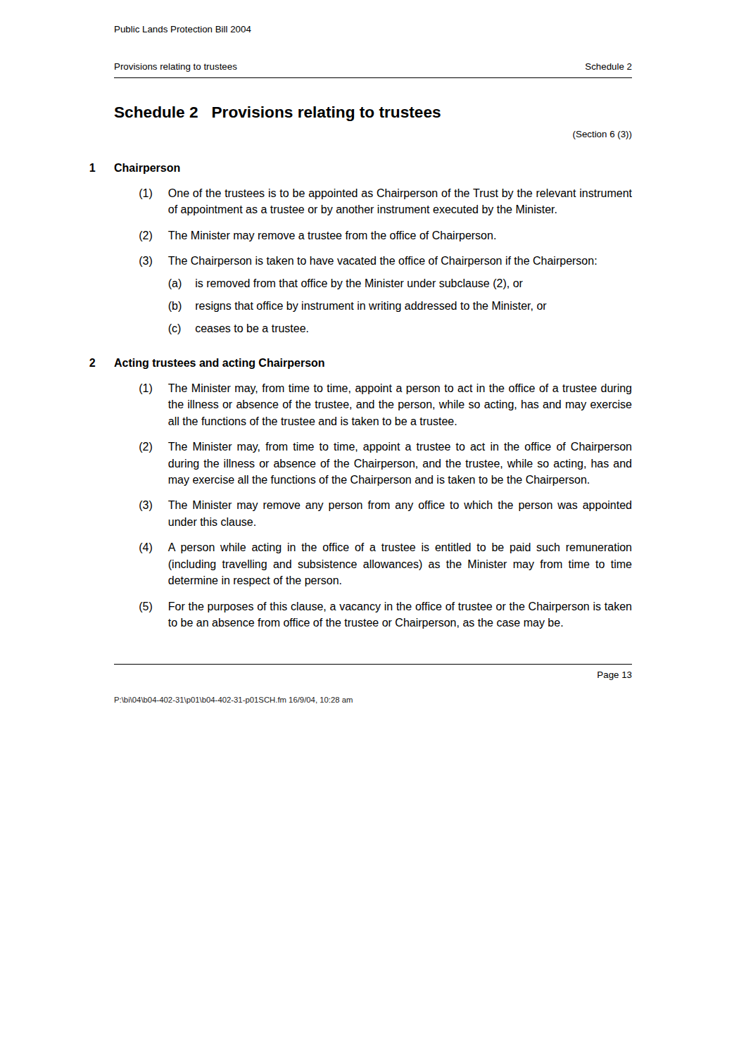Public Lands Protection Bill 2004
Provisions relating to trustees Schedule 2
Schedule 2 Provisions relating to trustees
(Section 6 (3))
1 Chairperson
(1) One of the trustees is to be appointed as Chairperson of the Trust by the relevant instrument of appointment as a trustee or by another instrument executed by the Minister.
(2) The Minister may remove a trustee from the office of Chairperson.
(3) The Chairperson is taken to have vacated the office of Chairperson if the Chairperson:
(a) is removed from that office by the Minister under subclause (2), or
(b) resigns that office by instrument in writing addressed to the Minister, or
(c) ceases to be a trustee.
2 Acting trustees and acting Chairperson
(1) The Minister may, from time to time, appoint a person to act in the office of a trustee during the illness or absence of the trustee, and the person, while so acting, has and may exercise all the functions of the trustee and is taken to be a trustee.
(2) The Minister may, from time to time, appoint a trustee to act in the office of Chairperson during the illness or absence of the Chairperson, and the trustee, while so acting, has and may exercise all the functions of the Chairperson and is taken to be the Chairperson.
(3) The Minister may remove any person from any office to which the person was appointed under this clause.
(4) A person while acting in the office of a trustee is entitled to be paid such remuneration (including travelling and subsistence allowances) as the Minister may from time to time determine in respect of the person.
(5) For the purposes of this clause, a vacancy in the office of trustee or the Chairperson is taken to be an absence from office of the trustee or Chairperson, as the case may be.
Page 13
P:\bi\04\b04-402-31\p01\b04-402-31-p01SCH.fm 16/9/04, 10:28 am